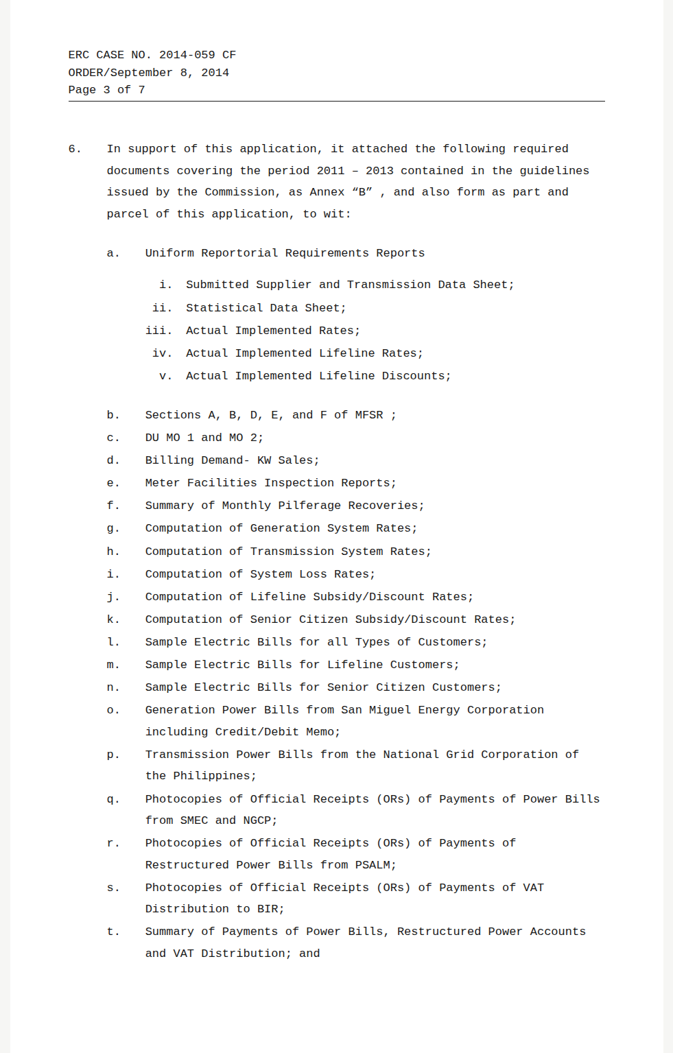ERC CASE NO. 2014-059 CF ORDER/September 8, 2014 Page 3 of 7
6.
In support of this application, it attached the following required documents covering the period 2011 – 2013 contained in the guidelines issued by the Commission, as Annex “B” , and also form as part and parcel of this application, to wit:
a.
Uniform Reportorial Requirements Reports
i. Submitted Supplier and Transmission Data Sheet;
ii. Statistical Data Sheet;
iii. Actual Implemented Rates;
iv. Actual Implemented Lifeline Rates;
v. Actual Implemented Lifeline Discounts;
b. Sections A, B, D, E, and F of MFSR ;
c. DU MO 1 and MO 2;
d. Billing Demand- KW Sales;
e. Meter Facilities Inspection Reports;
f. Summary of Monthly Pilferage Recoveries;
g. Computation of Generation System Rates;
h. Computation of Transmission System Rates;
i. Computation of System Loss Rates;
j. Computation of Lifeline Subsidy/Discount Rates;
k. Computation of Senior Citizen Subsidy/Discount Rates;
l. Sample Electric Bills for all Types of Customers;
m. Sample Electric Bills for Lifeline Customers;
n. Sample Electric Bills for Senior Citizen Customers;
o. Generation Power Bills from San Miguel Energy Corporation including Credit/Debit Memo;
p. Transmission Power Bills from the National Grid Corporation of the Philippines;
q. Photocopies of Official Receipts (ORs) of Payments of Power Bills from SMEC and NGCP;
r. Photocopies of Official Receipts (ORs) of Payments of Restructured Power Bills from PSALM;
s. Photocopies of Official Receipts (ORs) of Payments of VAT Distribution to BIR;
t. Summary of Payments of Power Bills, Restructured Power Accounts and VAT Distribution; and